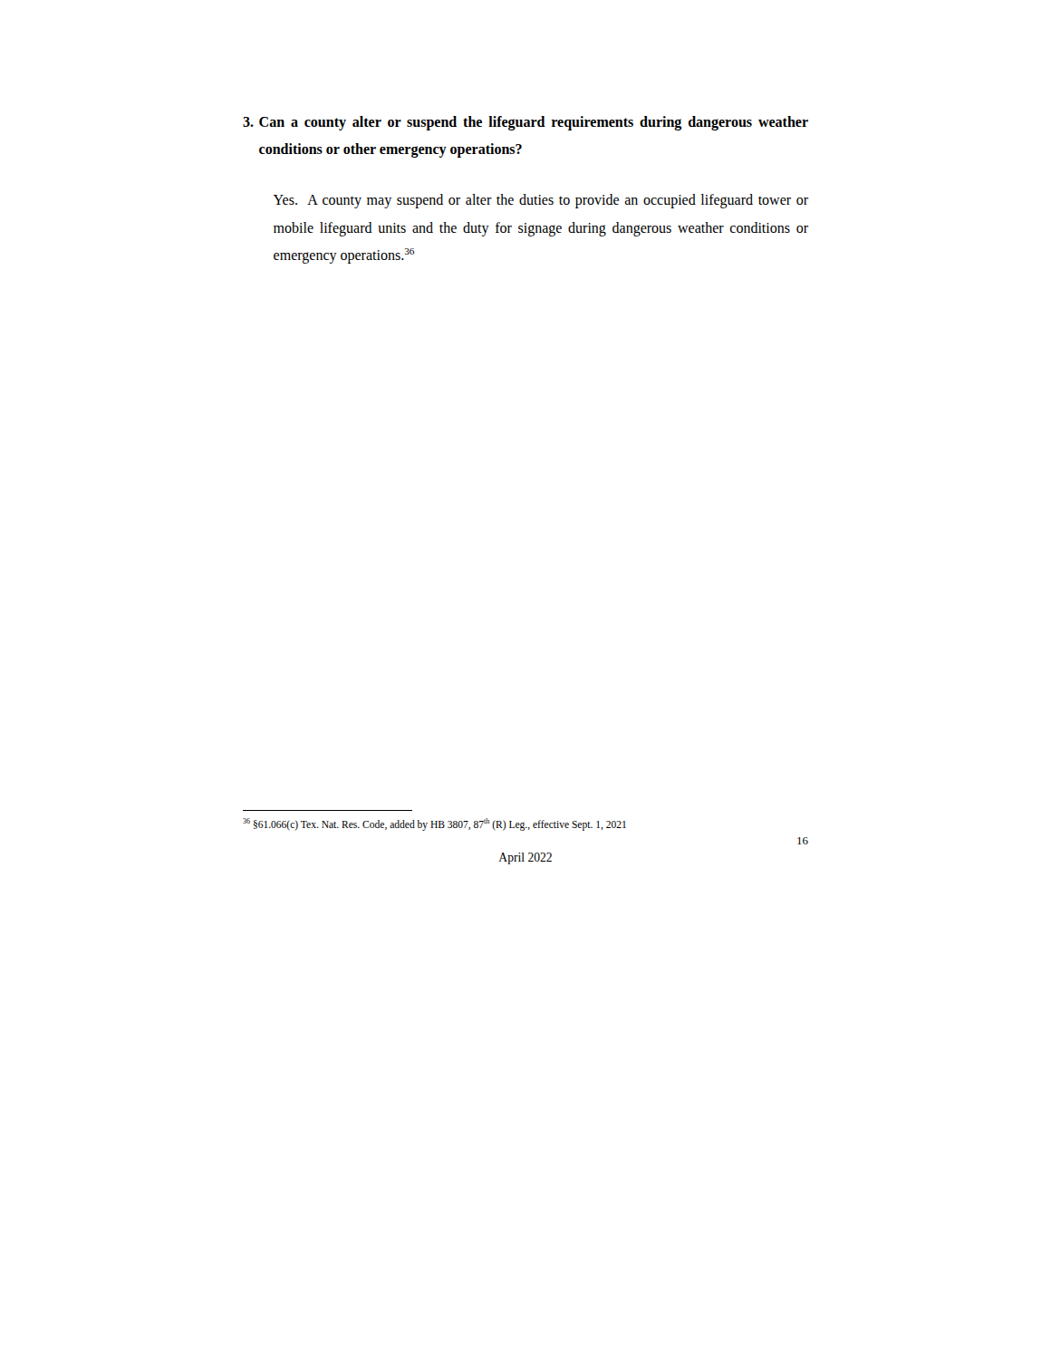3.
Can a county alter or suspend the lifeguard requirements during dangerous weather conditions or other emergency operations?
Yes. A county may suspend or alter the duties to provide an occupied lifeguard tower or mobile lifeguard units and the duty for signage during dangerous weather conditions or emergency operations.36
36 §61.066(c) Tex. Nat. Res. Code, added by HB 3807, 87th (R) Leg., effective Sept. 1, 2021
16 April 2022